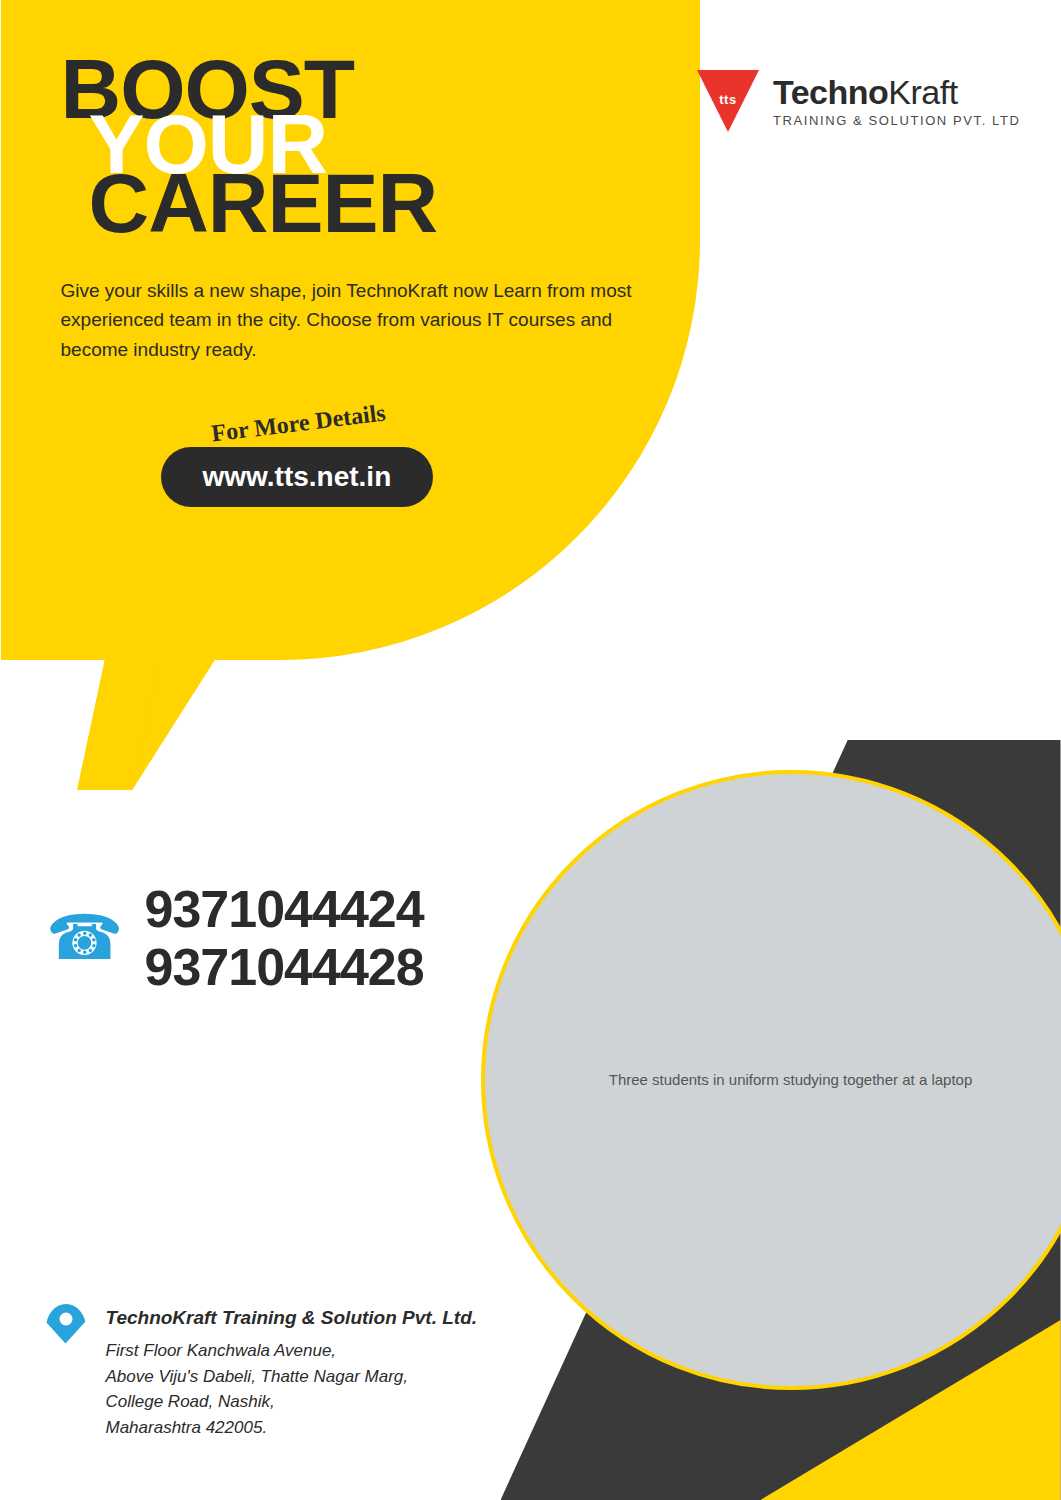tts
TechnoKraft
TRAINING & SOLUTION PVT. LTD
Boost Your Career
Give your skills a new shape, join TechnoKraft now Learn from most experienced team in the city. Choose from various IT courses and become industry ready.
For More Details
www.tts.net.in
☎
9371044424
9371044428
Three students in uniform studying together at a laptop
TechnoKraft Training & Solution Pvt. Ltd. First Floor Kanchwala Avenue,
Above Viju's Dabeli, Thatte Nagar Marg,
College Road, Nashik,
Maharashtra 422005.